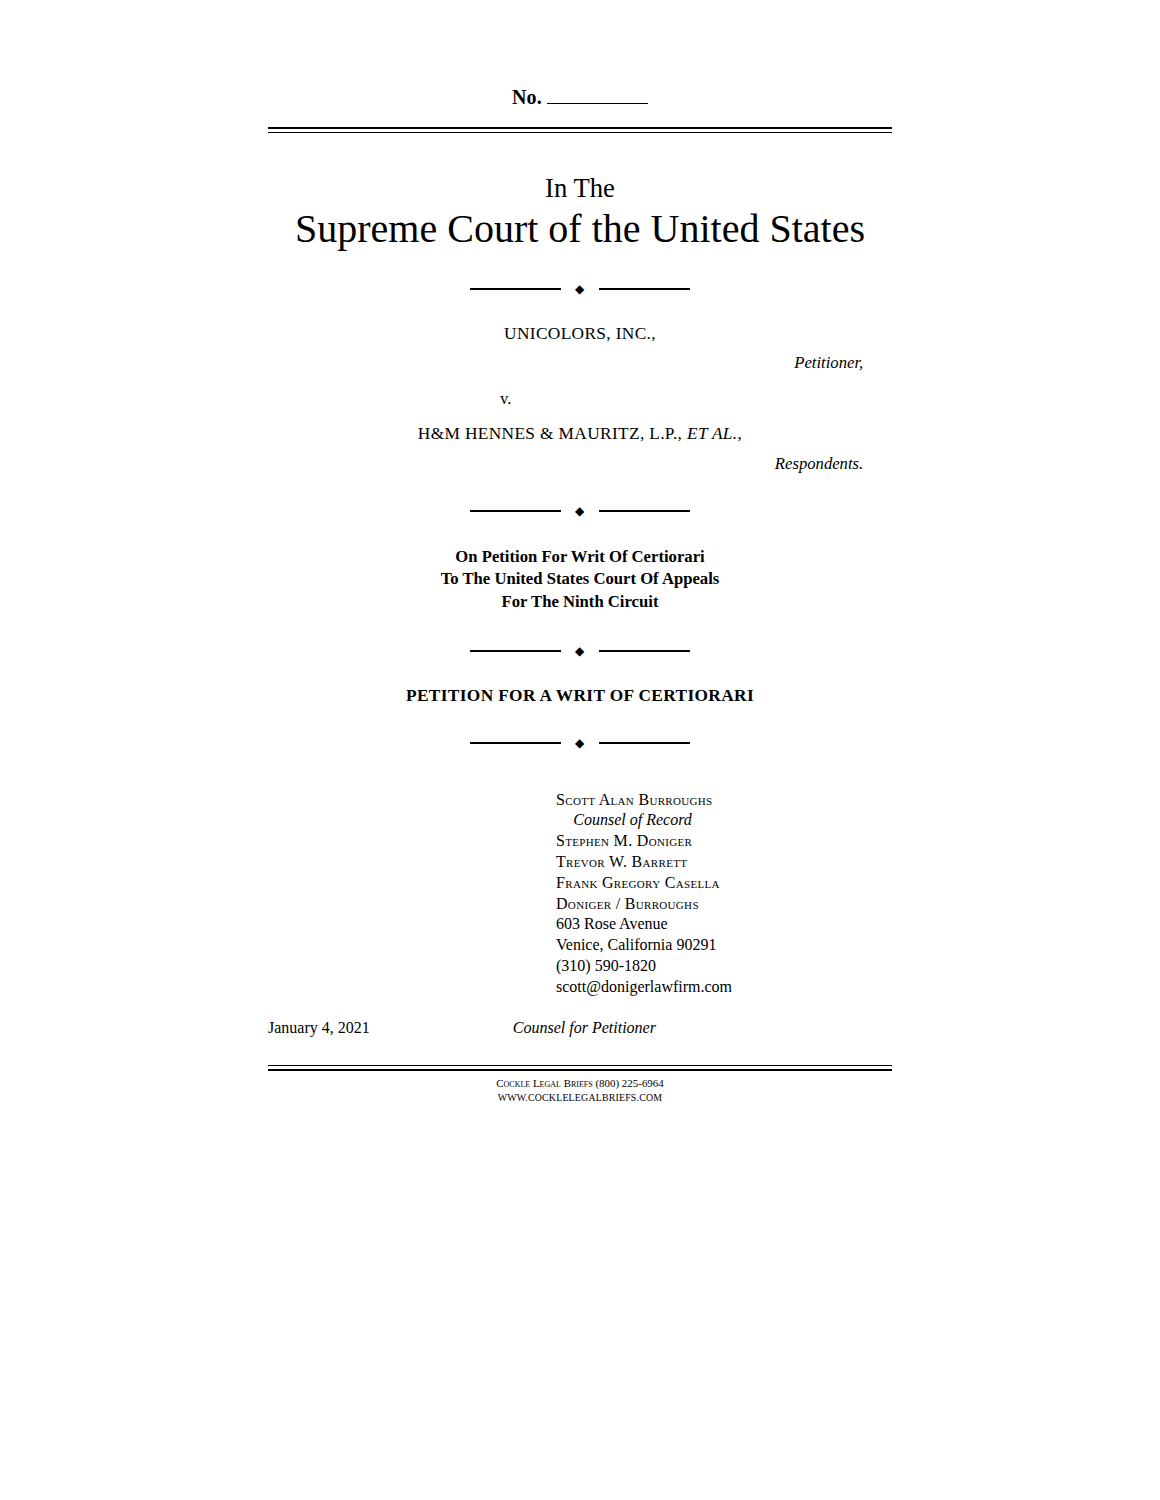No.
In The
Supreme Court of the United States
◆
UNICOLORS, INC.,
Petitioner,
v.
H&M HENNES & MAURITZ, L.P., ET AL.,
Respondents.
◆
On Petition For Writ Of Certiorari
To The United States Court Of Appeals
For The Ninth Circuit
◆
PETITION FOR A WRIT OF CERTIORARI
◆
Scott Alan Burroughs
Counsel of Record
Stephen M. Doniger
Trevor W. Barrett
Frank Gregory Casella
Doniger / Burroughs
603 Rose Avenue
Venice, California 90291
(310) 590-1820
scott@donigerlawfirm.com
January 4, 2021
Counsel for Petitioner
Cockle Legal Briefs (800) 225-6964
WWW.COCKLELEGALBRIEFS.COM